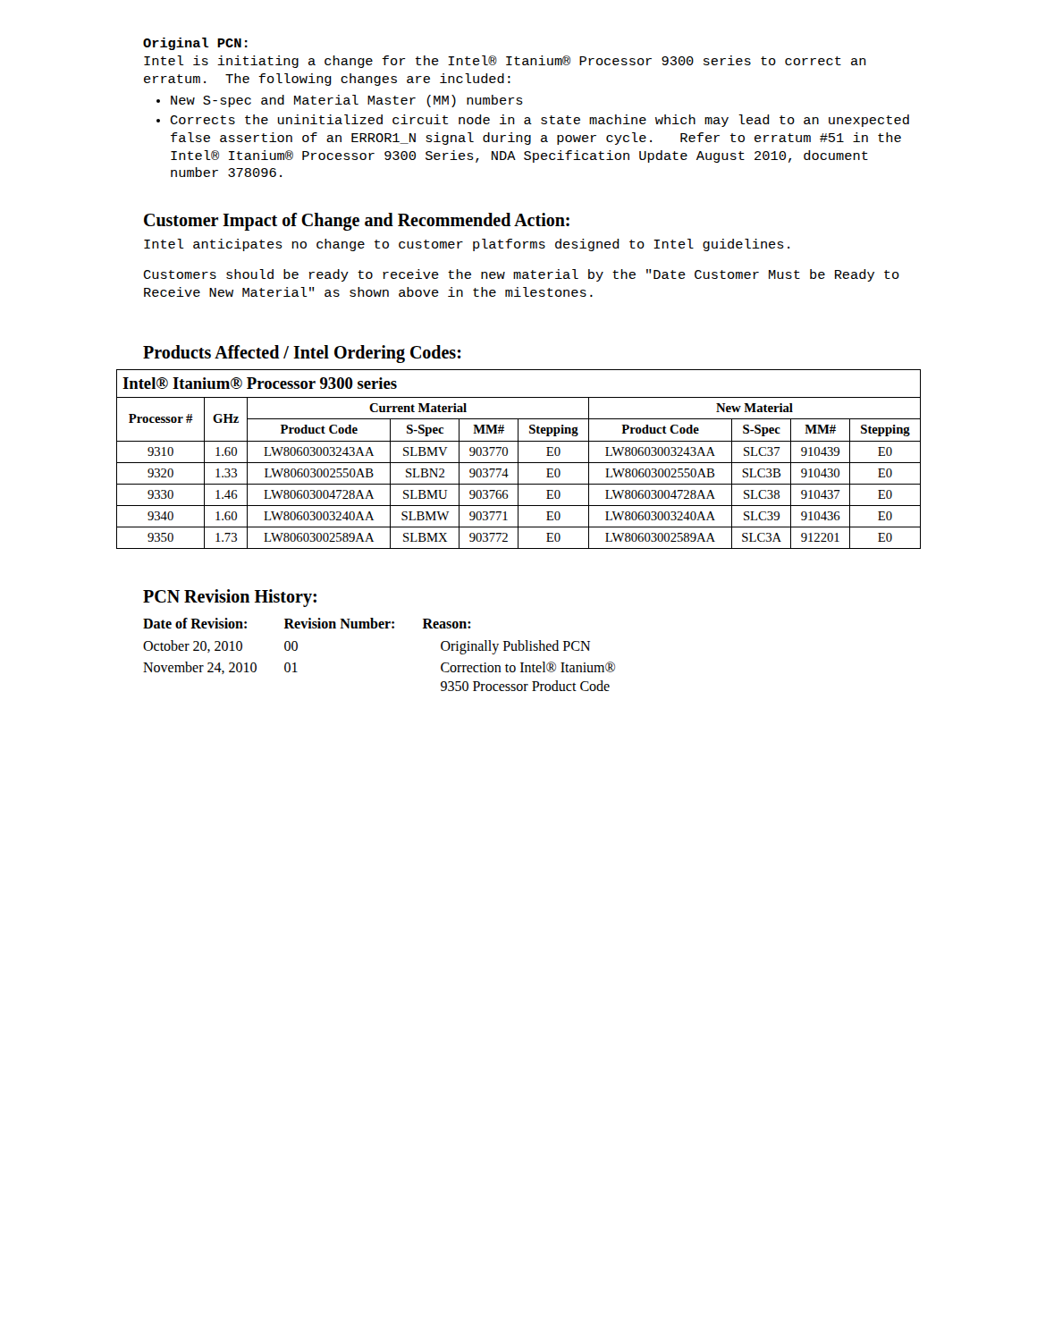Original PCN:
Intel is initiating a change for the Intel® Itanium® Processor 9300 series to correct an erratum. The following changes are included:
New S-spec and Material Master (MM) numbers
Corrects the uninitialized circuit node in a state machine which may lead to an unexpected false assertion of an ERROR1_N signal during a power cycle. Refer to erratum #51 in the Intel® Itanium® Processor 9300 Series, NDA Specification Update August 2010, document number 378096.
Customer Impact of Change and Recommended Action:
Intel anticipates no change to customer platforms designed to Intel guidelines.
Customers should be ready to receive the new material by the "Date Customer Must be Ready to Receive New Material" as shown above in the milestones.
Products Affected / Intel Ordering Codes:
| Intel® Itanium® Processor 9300 series |
| Processor # | GHz | Current Material | New Material |
| Product Code | S-Spec | MM# | Stepping | Product Code | S-Spec | MM# | Stepping |
| 9310 | 1.60 | LW80603003243AA | SLBMV | 903770 | E0 | LW80603003243AA | SLC37 | 910439 | E0 |
| 9320 | 1.33 | LW80603002550AB | SLBN2 | 903774 | E0 | LW80603002550AB | SLC3B | 910430 | E0 |
| 9330 | 1.46 | LW80603004728AA | SLBMU | 903766 | E0 | LW80603004728AA | SLC38 | 910437 | E0 |
| 9340 | 1.60 | LW80603003240AA | SLBMW | 903771 | E0 | LW80603003240AA | SLC39 | 910436 | E0 |
| 9350 | 1.73 | LW80603002589AA | SLBMX | 903772 | E0 | LW80603002589AA | SLC3A | 912201 | E0 |
PCN Revision History:
| Date of Revision: | Revision Number: | Reason: |
| --- | --- | --- |
| October 20, 2010 | 00 | Originally Published PCN |
| November 24, 2010 | 01 | Correction to Intel® Itanium® 9350 Processor Product Code |